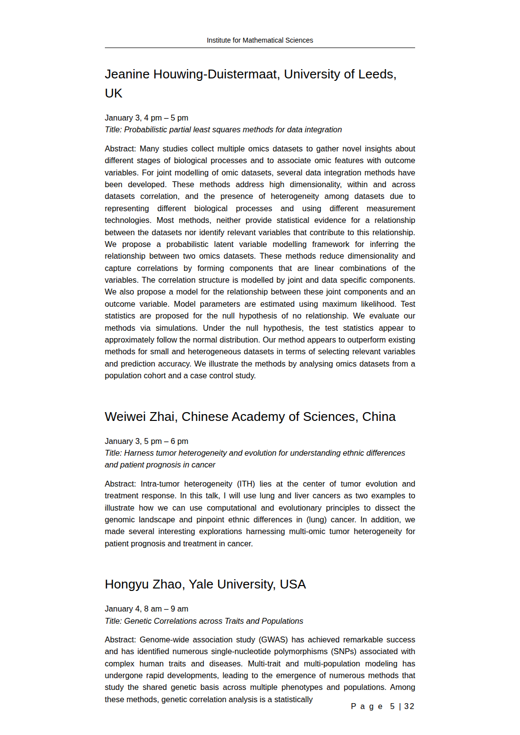Institute for Mathematical Sciences
Jeanine Houwing-Duistermaat, University of Leeds, UK
January 3, 4 pm – 5 pm
Title: Probabilistic partial least squares methods for data integration
Abstract: Many studies collect multiple omics datasets to gather novel insights about different stages of biological processes and to associate omic features with outcome variables. For joint modelling of omic datasets, several data integration methods have been developed. These methods address high dimensionality, within and across datasets correlation, and the presence of heterogeneity among datasets due to representing different biological processes and using different measurement technologies. Most methods, neither provide statistical evidence for a relationship between the datasets nor identify relevant variables that contribute to this relationship. We propose a probabilistic latent variable modelling framework for inferring the relationship between two omics datasets. These methods reduce dimensionality and capture correlations by forming components that are linear combinations of the variables. The correlation structure is modelled by joint and data specific components. We also propose a model for the relationship between these joint components and an outcome variable. Model parameters are estimated using maximum likelihood. Test statistics are proposed for the null hypothesis of no relationship. We evaluate our methods via simulations. Under the null hypothesis, the test statistics appear to approximately follow the normal distribution. Our method appears to outperform existing methods for small and heterogeneous datasets in terms of selecting relevant variables and prediction accuracy. We illustrate the methods by analysing omics datasets from a population cohort and a case control study.
Weiwei Zhai, Chinese Academy of Sciences, China
January 3, 5 pm – 6 pm
Title: Harness tumor heterogeneity and evolution for understanding ethnic differences and patient prognosis in cancer
Abstract: Intra-tumor heterogeneity (ITH) lies at the center of tumor evolution and treatment response. In this talk, I will use lung and liver cancers as two examples to illustrate how we can use computational and evolutionary principles to dissect the genomic landscape and pinpoint ethnic differences in (lung) cancer. In addition, we made several interesting explorations harnessing multi-omic tumor heterogeneity for patient prognosis and treatment in cancer.
Hongyu Zhao, Yale University, USA
January 4, 8 am – 9 am
Title: Genetic Correlations across Traits and Populations
Abstract: Genome-wide association study (GWAS) has achieved remarkable success and has identified numerous single-nucleotide polymorphisms (SNPs) associated with complex human traits and diseases. Multi-trait and multi-population modeling has undergone rapid developments, leading to the emergence of numerous methods that study the shared genetic basis across multiple phenotypes and populations. Among these methods, genetic correlation analysis is a statistically
P a g e 5 | 32